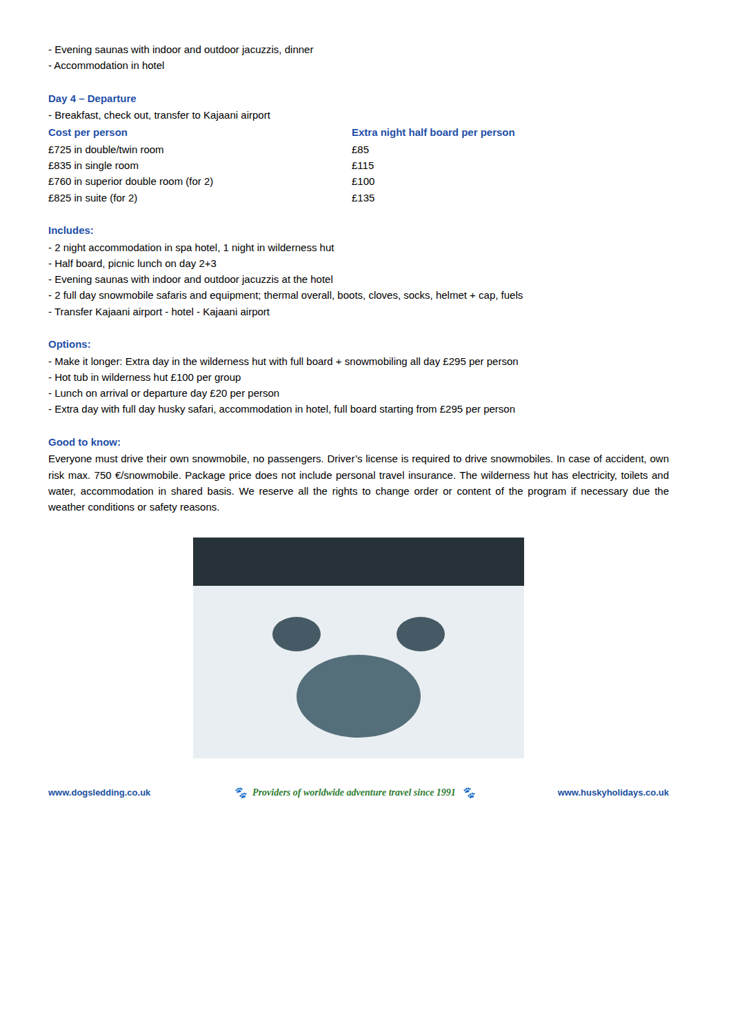- Evening saunas with indoor and outdoor jacuzzis, dinner
- Accommodation in hotel
Day 4 – Departure
- Breakfast, check out, transfer to Kajaani airport
| Cost per person | Extra night half board per person |
| £725 in double/twin room | £85 |
| £835 in single room | £115 |
| £760 in superior double room (for 2) | £100 |
| £825 in suite (for 2) | £135 |
Includes:
- 2 night accommodation in spa hotel, 1 night in wilderness hut
- Half board, picnic lunch on day 2+3
- Evening saunas with indoor and outdoor jacuzzis at the hotel
- 2 full day snowmobile safaris and equipment; thermal overall, boots, cloves, socks, helmet + cap, fuels
- Transfer Kajaani airport - hotel - Kajaani airport
Options:
- Make it longer: Extra day in the wilderness hut with full board + snowmobiling all day £295 per person
- Hot tub in wilderness hut £100 per group
- Lunch on arrival or departure day £20 per person
- Extra day with full day husky safari, accommodation in hotel, full board starting from £295 per person
Good to know:
Everyone must drive their own snowmobile, no passengers. Driver’s license is required to drive snowmobiles. In case of accident, own risk max. 750 €/snowmobile. Package price does not include personal travel insurance. The wilderness hut has electricity, toilets and water, accommodation in shared basis. We reserve all the rights to change order or content of the program if necessary due the weather conditions or safety reasons.
www.dogsledding.co.uk 🐾 Providers of worldwide adventure travel since 1991 🐾 www.huskyholidays.co.uk